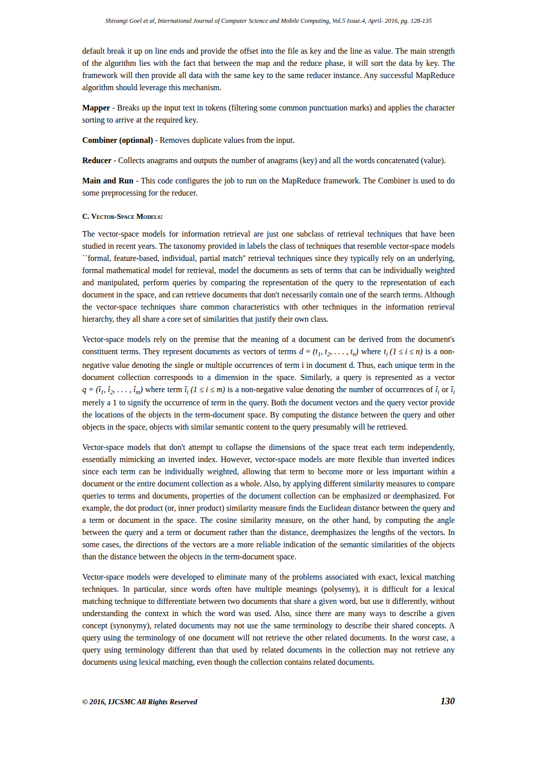Shivangi Goel et al, International Journal of Computer Science and Mobile Computing, Vol.5 Issue.4, April- 2016, pg. 128-135
default break it up on line ends and provide the offset into the file as key and the line as value. The main strength of the algorithm lies with the fact that between the map and the reduce phase, it will sort the data by key. The framework will then provide all data with the same key to the same reducer instance. Any successful MapReduce algorithm should leverage this mechanism.
Mapper - Breaks up the input text in tokens (filtering some common punctuation marks) and applies the character sorting to arrive at the required key.
Combiner (optional) - Removes duplicate values from the input.
Reducer - Collects anagrams and outputs the number of anagrams (key) and all the words concatenated (value).
Main and Run - This code configures the job to run on the MapReduce framework. The Combiner is used to do some preprocessing for the reducer.
C. Vector-Space Models:
The vector-space models for information retrieval are just one subclass of retrieval techniques that have been studied in recent years. The taxonomy provided in labels the class of techniques that resemble vector-space models ``formal, feature-based, individual, partial match'' retrieval techniques since they typically rely on an underlying, formal mathematical model for retrieval, model the documents as sets of terms that can be individually weighted and manipulated, perform queries by comparing the representation of the query to the representation of each document in the space, and can retrieve documents that don't necessarily contain one of the search terms. Although the vector-space techniques share common characteristics with other techniques in the information retrieval hierarchy, they all share a core set of similarities that justify their own class.
Vector-space models rely on the premise that the meaning of a document can be derived from the document's constituent terms. They represent documents as vectors of terms d = (t1, t2, . . . , tn) where ti (1 ≤ i ≤ n) is a non-negative value denoting the single or multiple occurrences of term i in document d. Thus, each unique term in the document collection corresponds to a dimension in the space. Similarly, a query is represented as a vector q = (î1, î2, . . . , îm) where term îi (1 ≤ i ≤ m) is a non-negative value denoting the number of occurrences of îi or îi merely a 1 to signify the occurrence of term in the query. Both the document vectors and the query vector provide the locations of the objects in the term-document space. By computing the distance between the query and other objects in the space, objects with similar semantic content to the query presumably will be retrieved.
Vector-space models that don't attempt to collapse the dimensions of the space treat each term independently, essentially mimicking an inverted index. However, vector-space models are more flexible than inverted indices since each term can be individually weighted, allowing that term to become more or less important within a document or the entire document collection as a whole. Also, by applying different similarity measures to compare queries to terms and documents, properties of the document collection can be emphasized or deemphasized. For example, the dot product (or, inner product) similarity measure finds the Euclidean distance between the query and a term or document in the space. The cosine similarity measure, on the other hand, by computing the angle between the query and a term or document rather than the distance, deemphasizes the lengths of the vectors. In some cases, the directions of the vectors are a more reliable indication of the semantic similarities of the objects than the distance between the objects in the term-document space.
Vector-space models were developed to eliminate many of the problems associated with exact, lexical matching techniques. In particular, since words often have multiple meanings (polysemy), it is difficult for a lexical matching technique to differentiate between two documents that share a given word, but use it differently, without understanding the context in which the word was used. Also, since there are many ways to describe a given concept (synonymy), related documents may not use the same terminology to describe their shared concepts. A query using the terminology of one document will not retrieve the other related documents. In the worst case, a query using terminology different than that used by related documents in the collection may not retrieve any documents using lexical matching, even though the collection contains related documents.
© 2016, IJCSMC All Rights Reserved 130